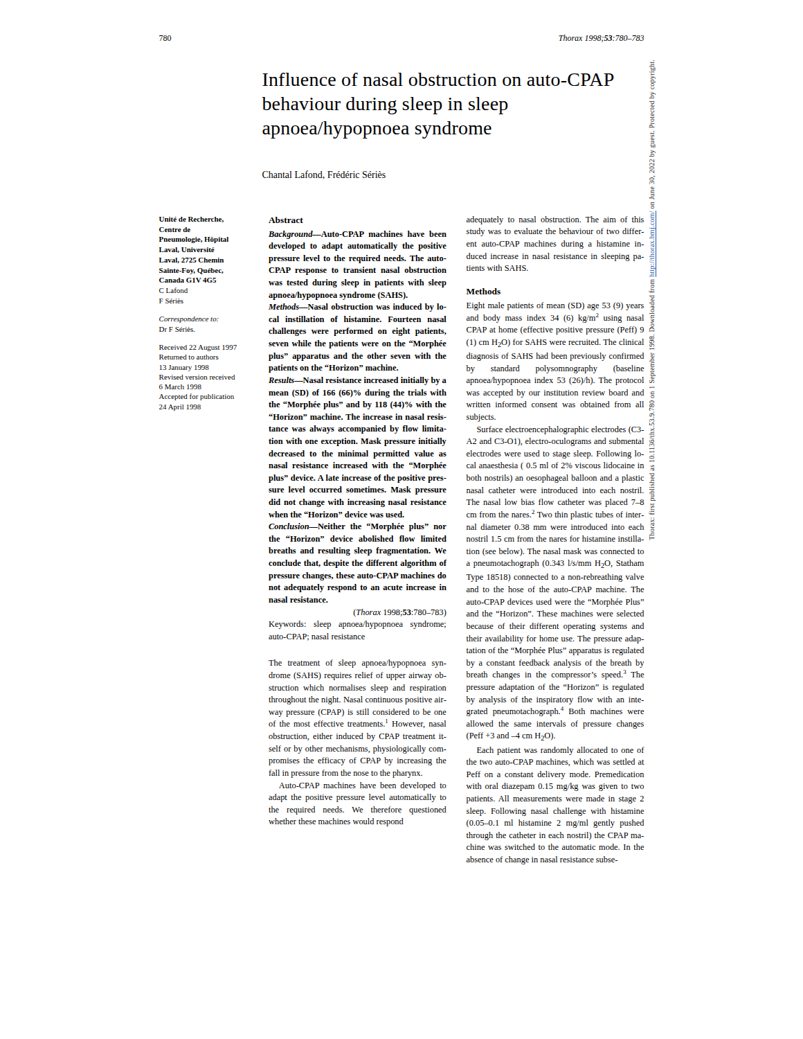Thorax: first published as 10.1136/thx.53.9.780 on 1 September 1998. Downloaded from http://thorax.bmj.com/ on June 30, 2022 by guest. Protected by copyright.
780 Thorax 1998;53:780–783
Influence of nasal obstruction on auto-CPAP behaviour during sleep in sleep apnoea/hypopnoea syndrome
Chantal Lafond, Frédéric Sériès
Unité de Recherche,
Centre de
Pneumologie, Hôpital
Laval, Université
Laval, 2725 Chemin
Sainte-Foy, Québec,
Canada G1V 4G5
C Lafond
F Sériès
Correspondence to:
Dr F Sériès.
Received 22 August 1997
Returned to authors
13 January 1998
Revised version received
6 March 1998
Accepted for publication
24 April 1998
Abstract
Background—Auto-CPAP machines have been developed to adapt automatically the positive pressure level to the required needs. The auto-CPAP response to transient nasal obstruction was tested during sleep in patients with sleep apnoea/hypopnoea syndrome (SAHS).
Methods—Nasal obstruction was induced by local instillation of histamine. Fourteen nasal challenges were performed on eight patients, seven while the patients were on the “Morphée plus” apparatus and the other seven with the patients on the “Horizon” machine.
Results—Nasal resistance increased initially by a mean (SD) of 166 (66)% during the trials with the “Morphée plus” and by 118 (44)% with the “Horizon” machine. The increase in nasal resistance was always accompanied by flow limitation with one exception. Mask pressure initially decreased to the minimal permitted value as nasal resistance increased with the “Morphée plus” device. A late increase of the positive pressure level occurred sometimes. Mask pressure did not change with increasing nasal resistance when the “Horizon” device was used.
Conclusion—Neither the “Morphée plus” nor the “Horizon” device abolished flow limited breaths and resulting sleep fragmentation. We conclude that, despite the different algorithm of pressure changes, these auto-CPAP machines do not adequately respond to an acute increase in nasal resistance.
(Thorax 1998;53:780–783)
Keywords: sleep apnoea/hypopnoea syndrome; auto-CPAP; nasal resistance
The treatment of sleep apnoea/hypopnoea syndrome (SAHS) requires relief of upper airway obstruction which normalises sleep and respiration throughout the night. Nasal continuous positive airway pressure (CPAP) is still considered to be one of the most effective treatments.1 However, nasal obstruction, either induced by CPAP treatment itself or by other mechanisms, physiologically compromises the efficacy of CPAP by increasing the fall in pressure from the nose to the pharynx.
Auto-CPAP machines have been developed to adapt the positive pressure level automatically to the required needs. We therefore questioned whether these machines would respond
adequately to nasal obstruction. The aim of this study was to evaluate the behaviour of two different auto-CPAP machines during a histamine induced increase in nasal resistance in sleeping patients with SAHS.
Methods
Eight male patients of mean (SD) age 53 (9) years and body mass index 34 (6) kg/m2 using nasal CPAP at home (effective positive pressure (Peff) 9 (1) cm H2O) for SAHS were recruited. The clinical diagnosis of SAHS had been previously confirmed by standard polysomnography (baseline apnoea/hypopnoea index 53 (26)/h). The protocol was accepted by our institution review board and written informed consent was obtained from all subjects.
Surface electroencephalographic electrodes (C3-A2 and C3-O1), electro-oculograms and submental electrodes were used to stage sleep. Following local anaesthesia ( 0.5 ml of 2% viscous lidocaine in both nostrils) an oesophageal balloon and a plastic nasal catheter were introduced into each nostril. The nasal low bias flow catheter was placed 7–8 cm from the nares.2 Two thin plastic tubes of internal diameter 0.38 mm were introduced into each nostril 1.5 cm from the nares for histamine instillation (see below). The nasal mask was connected to a pneumotachograph (0.343 l/s/mm H2O, Statham Type 18518) connected to a non-rebreathing valve and to the hose of the auto-CPAP machine. The auto-CPAP devices used were the “Morphée Plus” and the “Horizon”. These machines were selected because of their different operating systems and their availability for home use. The pressure adaptation of the “Morphée Plus” apparatus is regulated by a constant feedback analysis of the breath by breath changes in the compressor’s speed.3 The pressure adaptation of the “Horizon” is regulated by analysis of the inspiratory flow with an integrated pneumotachograph.4 Both machines were allowed the same intervals of pressure changes (Peff +3 and –4 cm H2O).
Each patient was randomly allocated to one of the two auto-CPAP machines, which was settled at Peff on a constant delivery mode. Premedication with oral diazepam 0.15 mg/kg was given to two patients. All measurements were made in stage 2 sleep. Following nasal challenge with histamine (0.05–0.1 ml histamine 2 mg/ml gently pushed through the catheter in each nostril) the CPAP machine was switched to the automatic mode. In the absence of change in nasal resistance subse-